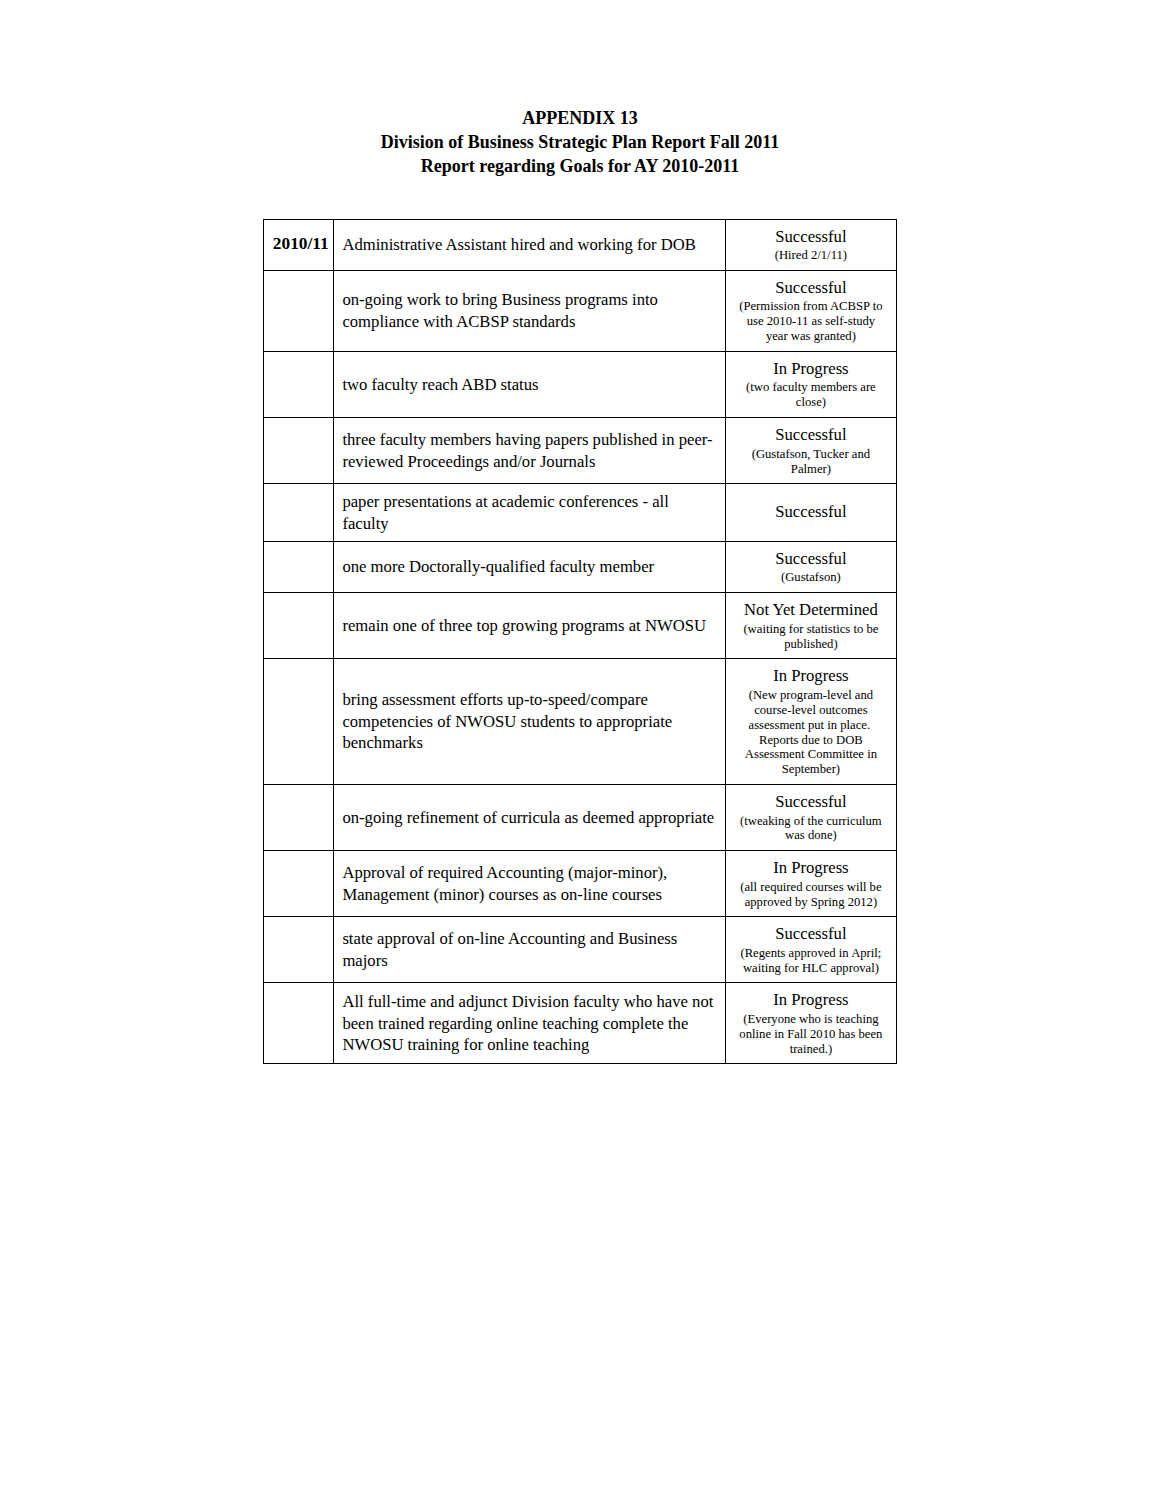APPENDIX 13 Division of Business Strategic Plan Report Fall 2011 Report regarding Goals for AY 2010-2011
| 2010/11 | Administrative Assistant hired and working for DOB | Successful (Hired 2/1/11) |
| | on-going work to bring Business programs into compliance with ACBSP standards | Successful (Permission from ACBSP to use 2010-11 as self-study year was granted) |
| | two faculty reach ABD status | In Progress (two faculty members are close) |
| | three faculty members having papers published in peer-reviewed Proceedings and/or Journals | Successful (Gustafson, Tucker and Palmer) |
| | paper presentations at academic conferences - all faculty | Successful |
| | one more Doctorally-qualified faculty member | Successful (Gustafson) |
| | remain one of three top growing programs at NWOSU | Not Yet Determined (waiting for statistics to be published) |
| | bring assessment efforts up-to-speed/compare competencies of NWOSU students to appropriate benchmarks | In Progress (New program-level and course-level outcomes assessment put in place. Reports due to DOB Assessment Committee in September) |
| | on-going refinement of curricula as deemed appropriate | Successful (tweaking of the curriculum was done) |
| | Approval of required Accounting (major-minor), Management (minor) courses as on-line courses | In Progress (all required courses will be approved by Spring 2012) |
| | state approval of on-line Accounting and Business majors | Successful (Regents approved in April; waiting for HLC approval) |
| | All full-time and adjunct Division faculty who have not been trained regarding online teaching complete the NWOSU training for online teaching | In Progress (Everyone who is teaching online in Fall 2010 has been trained.) |